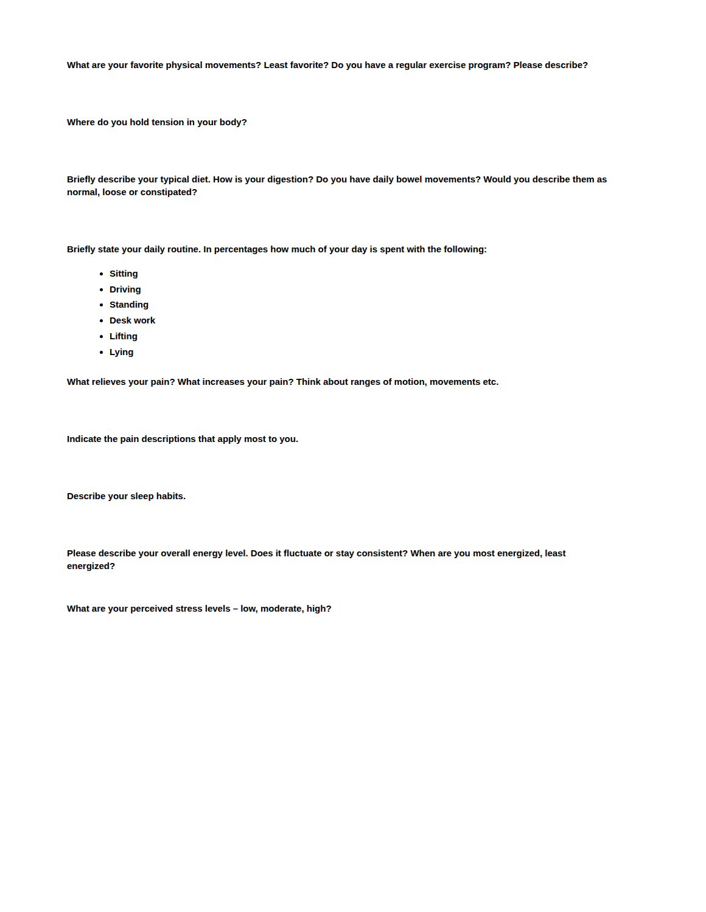What are your favorite physical movements? Least favorite? Do you have a regular exercise program? Please describe?
Where do you hold tension in your body?
Briefly describe your typical diet. How is your digestion? Do you have daily bowel movements? Would you describe them as normal, loose or constipated?
Briefly state your daily routine. In percentages how much of your day is spent with the following:
Sitting
Driving
Standing
Desk work
Lifting
Lying
What relieves your pain? What increases your pain? Think about ranges of motion, movements etc.
Indicate the pain descriptions that apply most to you.
Describe your sleep habits.
Please describe your overall energy level. Does it fluctuate or stay consistent? When are you most energized, least energized?
What are your perceived stress levels – low, moderate, high?